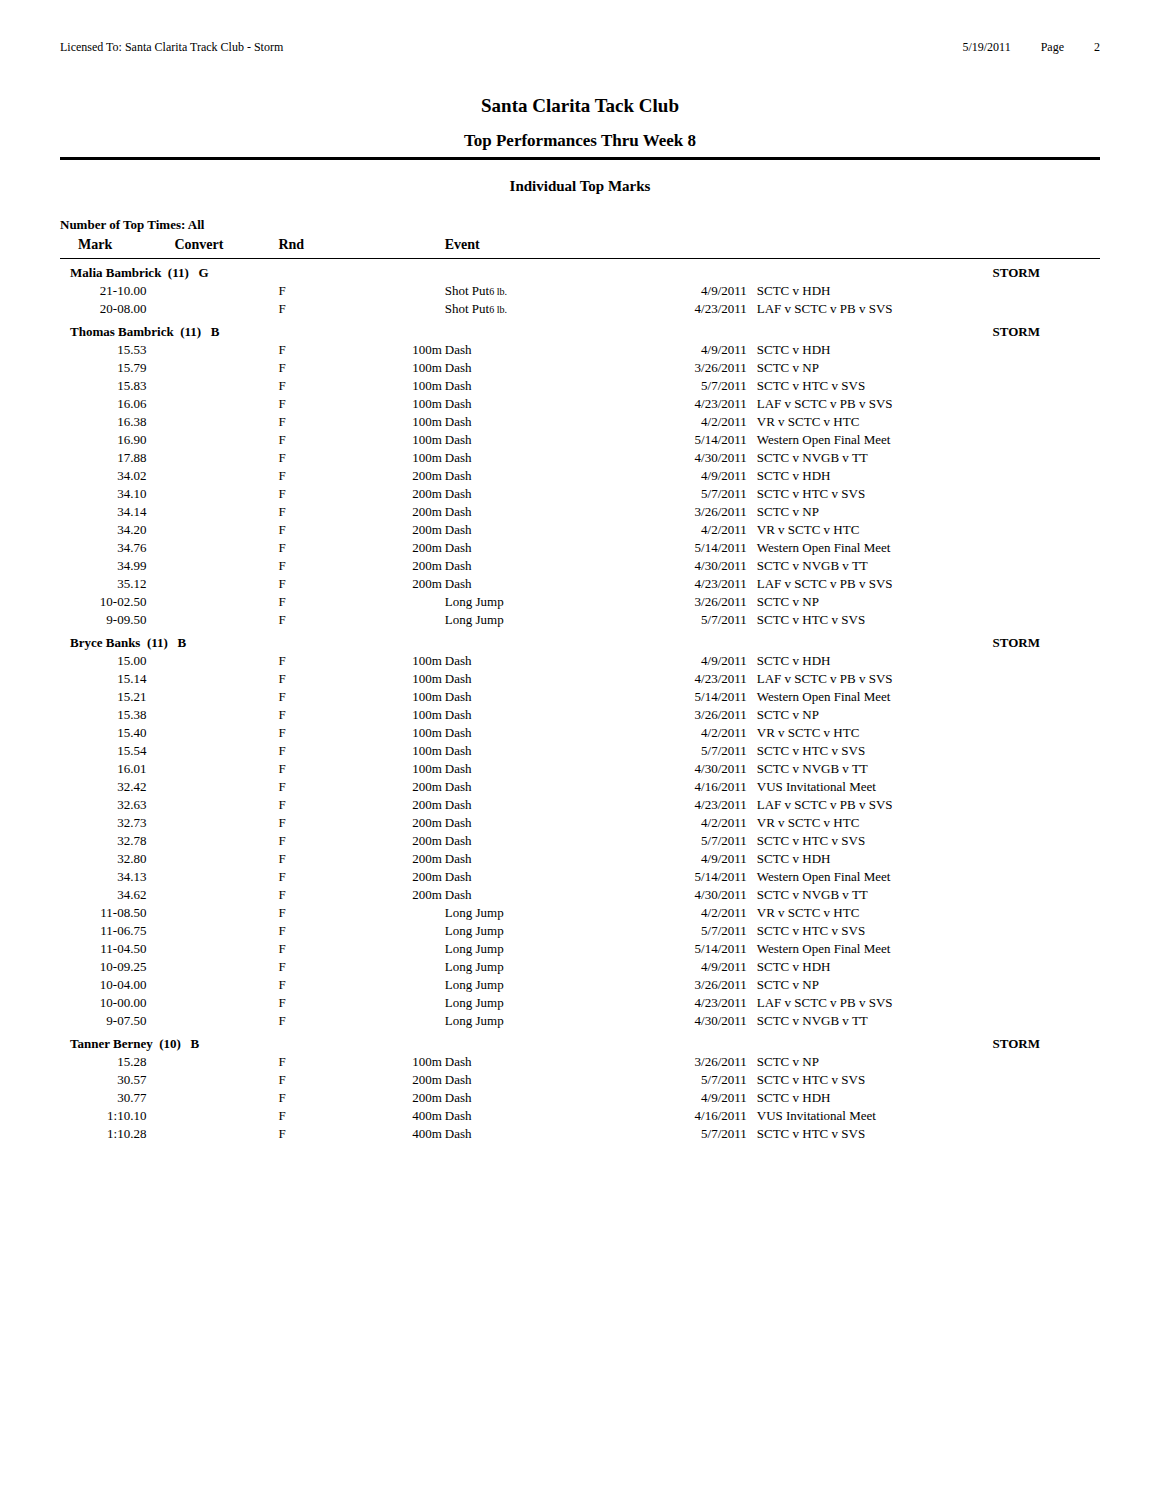Licensed To: Santa Clarita Track Club - Storm
5/19/2011 Page 2
Santa Clarita Tack Club
Top Performances Thru Week 8
Individual Top Marks
Number of Top Times: All
| Mark | Convert | Rnd | | Event | | |
| --- | --- | --- | --- | --- | --- | --- |
| Malia Bambrick (11) G | STORM |
| 21-10.00 | | F | | Shot Put 6 lb. | 4/9/2011 | SCTC v HDH |
| 20-08.00 | | F | | Shot Put 6 lb. | 4/23/2011 | LAF v SCTC v PB v SVS |
| Thomas Bambrick (11) B | STORM |
| 15.53 | | F | 100m | Dash | 4/9/2011 | SCTC v HDH |
| 15.79 | | F | 100m | Dash | 3/26/2011 | SCTC v NP |
| 15.83 | | F | 100m | Dash | 5/7/2011 | SCTC v HTC v SVS |
| 16.06 | | F | 100m | Dash | 4/23/2011 | LAF v SCTC v PB v SVS |
| 16.38 | | F | 100m | Dash | 4/2/2011 | VR v SCTC v HTC |
| 16.90 | | F | 100m | Dash | 5/14/2011 | Western Open Final Meet |
| 17.88 | | F | 100m | Dash | 4/30/2011 | SCTC v NVGB v TT |
| 34.02 | | F | 200m | Dash | 4/9/2011 | SCTC v HDH |
| 34.10 | | F | 200m | Dash | 5/7/2011 | SCTC v HTC v SVS |
| 34.14 | | F | 200m | Dash | 3/26/2011 | SCTC v NP |
| 34.20 | | F | 200m | Dash | 4/2/2011 | VR v SCTC v HTC |
| 34.76 | | F | 200m | Dash | 5/14/2011 | Western Open Final Meet |
| 34.99 | | F | 200m | Dash | 4/30/2011 | SCTC v NVGB v TT |
| 35.12 | | F | 200m | Dash | 4/23/2011 | LAF v SCTC v PB v SVS |
| 10-02.50 | | F | | Long Jump | 3/26/2011 | SCTC v NP |
| 9-09.50 | | F | | Long Jump | 5/7/2011 | SCTC v HTC v SVS |
| Bryce Banks (11) B | STORM |
| 15.00 | | F | 100m | Dash | 4/9/2011 | SCTC v HDH |
| 15.14 | | F | 100m | Dash | 4/23/2011 | LAF v SCTC v PB v SVS |
| 15.21 | | F | 100m | Dash | 5/14/2011 | Western Open Final Meet |
| 15.38 | | F | 100m | Dash | 3/26/2011 | SCTC v NP |
| 15.40 | | F | 100m | Dash | 4/2/2011 | VR v SCTC v HTC |
| 15.54 | | F | 100m | Dash | 5/7/2011 | SCTC v HTC v SVS |
| 16.01 | | F | 100m | Dash | 4/30/2011 | SCTC v NVGB v TT |
| 32.42 | | F | 200m | Dash | 4/16/2011 | VUS Invitational Meet |
| 32.63 | | F | 200m | Dash | 4/23/2011 | LAF v SCTC v PB v SVS |
| 32.73 | | F | 200m | Dash | 4/2/2011 | VR v SCTC v HTC |
| 32.78 | | F | 200m | Dash | 5/7/2011 | SCTC v HTC v SVS |
| 32.80 | | F | 200m | Dash | 4/9/2011 | SCTC v HDH |
| 34.13 | | F | 200m | Dash | 5/14/2011 | Western Open Final Meet |
| 34.62 | | F | 200m | Dash | 4/30/2011 | SCTC v NVGB v TT |
| 11-08.50 | | F | | Long Jump | 4/2/2011 | VR v SCTC v HTC |
| 11-06.75 | | F | | Long Jump | 5/7/2011 | SCTC v HTC v SVS |
| 11-04.50 | | F | | Long Jump | 5/14/2011 | Western Open Final Meet |
| 10-09.25 | | F | | Long Jump | 4/9/2011 | SCTC v HDH |
| 10-04.00 | | F | | Long Jump | 3/26/2011 | SCTC v NP |
| 10-00.00 | | F | | Long Jump | 4/23/2011 | LAF v SCTC v PB v SVS |
| 9-07.50 | | F | | Long Jump | 4/30/2011 | SCTC v NVGB v TT |
| Tanner Berney (10) B | STORM |
| 15.28 | | F | 100m | Dash | 3/26/2011 | SCTC v NP |
| 30.57 | | F | 200m | Dash | 5/7/2011 | SCTC v HTC v SVS |
| 30.77 | | F | 200m | Dash | 4/9/2011 | SCTC v HDH |
| 1:10.10 | | F | 400m | Dash | 4/16/2011 | VUS Invitational Meet |
| 1:10.28 | | F | 400m | Dash | 5/7/2011 | SCTC v HTC v SVS |